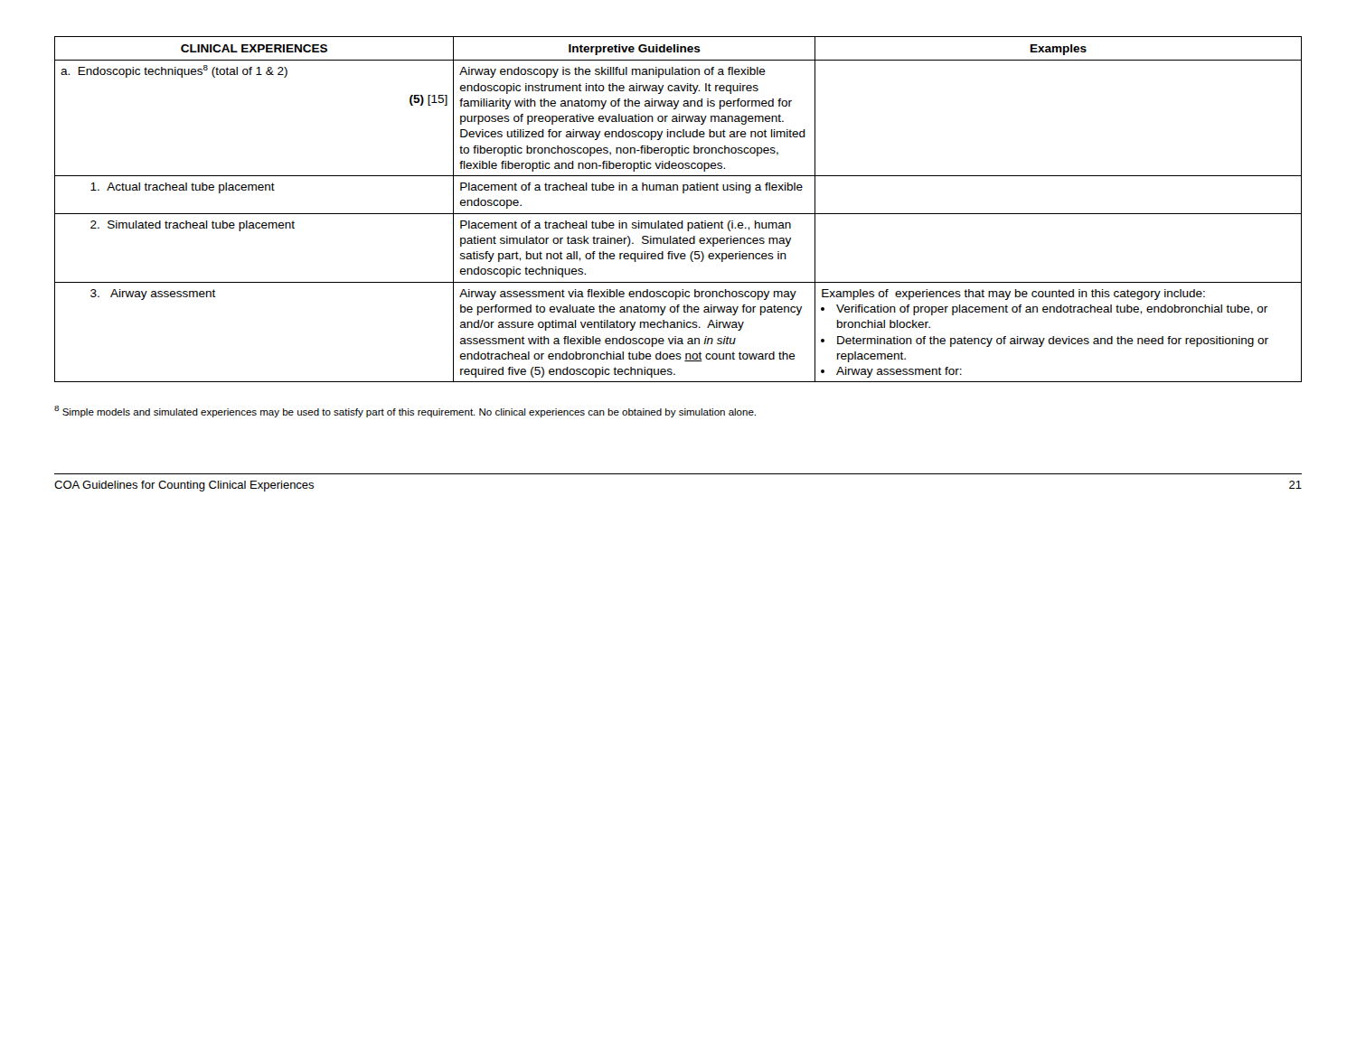| CLINICAL EXPERIENCES | Interpretive Guidelines | Examples |
| --- | --- | --- |
| a. Endoscopic techniques 8 (total of 1 & 2) (5) [15] | Airway endoscopy is the skillful manipulation of a flexible endoscopic instrument into the airway cavity. It requires familiarity with the anatomy of the airway and is performed for purposes of preoperative evaluation or airway management. Devices utilized for airway endoscopy include but are not limited to fiberoptic bronchoscopes, non-fiberoptic bronchoscopes, flexible fiberoptic and non-fiberoptic videoscopes. | |
| 1. Actual tracheal tube placement | Placement of a tracheal tube in a human patient using a flexible endoscope. | |
| 2. Simulated tracheal tube placement | Placement of a tracheal tube in simulated patient (i.e., human patient simulator or task trainer). Simulated experiences may satisfy part, but not all, of the required five (5) experiences in endoscopic techniques. | |
| 3. Airway assessment | Airway assessment via flexible endoscopic bronchoscopy may be performed to evaluate the anatomy of the airway for patency and/or assure optimal ventilatory mechanics. Airway assessment with a flexible endoscope via an in situ endotracheal or endobronchial tube does not count toward the required five (5) endoscopic techniques. | Examples of experiences that may be counted in this category include: Verification of proper placement of an endotracheal tube, endobronchial tube, or bronchial blocker. Determination of the patency of airway devices and the need for repositioning or replacement. Airway assessment for: |
8 Simple models and simulated experiences may be used to satisfy part of this requirement. No clinical experiences can be obtained by simulation alone.
COA Guidelines for Counting Clinical Experiences 21